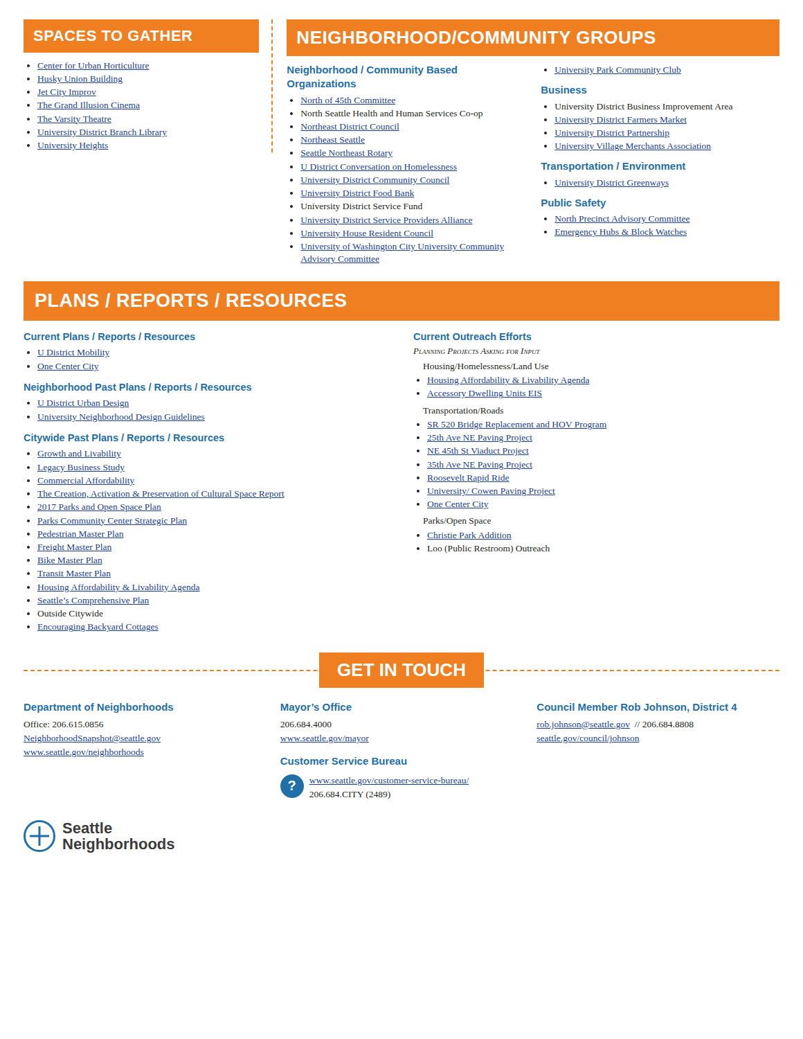SPACES TO GATHER
Center for Urban Horticulture
Husky Union Building
Jet City Improv
The Grand Illusion Cinema
The Varsity Theatre
University District Branch Library
University Heights
NEIGHBORHOOD/COMMUNITY GROUPS
Neighborhood / Community Based Organizations
North of 45th Committee
North Seattle Health and Human Services Co-op
Northeast District Council
Northeast Seattle
Seattle Northeast Rotary
U District Conversation on Homelessness
University District Community Council
University District Food Bank
University District Service Fund
University District Service Providers Alliance
University House Resident Council
University of Washington City University Community Advisory Committee
University Park Community Club
Business
University District Business Improvement Area
University District Farmers Market
University District Partnership
University Village Merchants Association
Transportation / Environment
University District Greenways
Public Safety
North Precinct Advisory Committee
Emergency Hubs & Block Watches
PLANS / REPORTS / RESOURCES
Current Plans / Reports / Resources
U District Mobility
One Center City
Neighborhood Past Plans / Reports / Resources
U District Urban Design
University Neighborhood Design Guidelines
Citywide Past Plans / Reports / Resources
Growth and Livability
Legacy Business Study
Commercial Affordability
The Creation, Activation & Preservation of Cultural Space Report
2017 Parks and Open Space Plan
Parks Community Center Strategic Plan
Pedestrian Master Plan
Freight Master Plan
Bike Master Plan
Transit Master Plan
Housing Affordability & Livability Agenda
Seattle’s Comprehensive Plan
Outside Citywide
Encouraging Backyard Cottages
Current Outreach Efforts
Planning Projects Asking for Input
Housing/Homelessness/Land Use
Housing Affordability & Livability Agenda
Accessory Dwelling Units EIS
Transportation/Roads
SR 520 Bridge Replacement and HOV Program
25th Ave NE Paving Project
NE 45th St Viaduct Project
35th Ave NE Paving Project
Roosevelt Rapid Ride
University/ Cowen Paving Project
One Center City
Parks/Open Space
Christie Park Addition
Loo (Public Restroom) Outreach
GET IN TOUCH
Department of Neighborhoods
Office: 206.615.0856
NeighborhoodSnapshot@seattle.gov
www.seattle.gov/neighborhoods
Mayor’s Office
206.684.4000
www.seattle.gov/mayor
Customer Service Bureau
?
www.seattle.gov/customer-service-bureau/
206.684.CITY (2489)
Council Member Rob Johnson, District 4
rob.johnson@seattle.gov // 206.684.8808
seattle.gov/council/johnson
Seattle
Neighborhoods